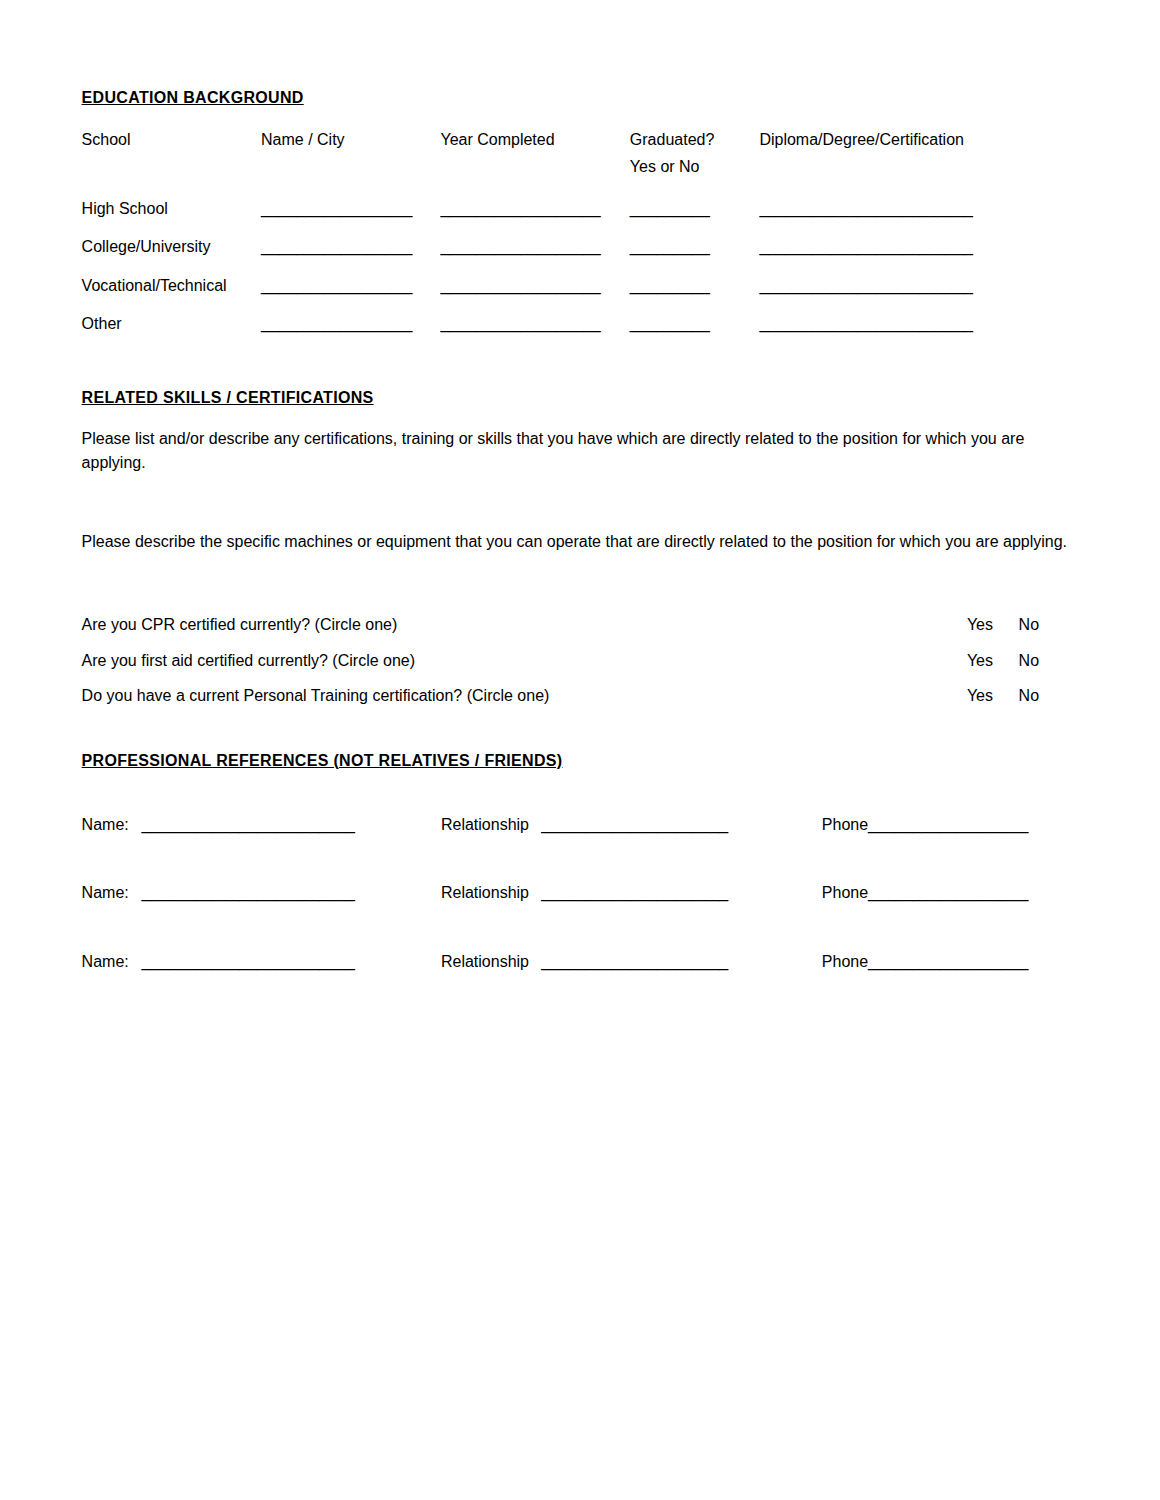EDUCATION BACKGROUND
| School | Name / City | Year Completed | Graduated? | Diploma/Degree/Certification |
| --- | --- | --- | --- | --- |
| | | | Yes or No | |
| High School | _________________ | __________________ | _________ | ________________________ |
| College/University | _________________ | __________________ | _________ | ________________________ |
| Vocational/Technical | _________________ | __________________ | _________ | ________________________ |
| Other | _________________ | __________________ | _________ | ________________________ |
RELATED SKILLS / CERTIFICATIONS
Please list and/or describe any certifications, training or skills that you have which are directly related to the position for which you are applying.
Please describe the specific machines or equipment that you can operate that are directly related to the position for which you are applying.
| Are you CPR certified currently? (Circle one) | Yes | No |
| Are you first aid certified currently? (Circle one) | Yes | No |
| Do you have a current Personal Training certification? (Circle one) | Yes | No |
PROFESSIONAL REFERENCES (NOT RELATIVES / FRIENDS)
| Name: | ________________________ | Relationship | _____________________ | Phone | __________________ |
| Name: | ________________________ | Relationship | _____________________ | Phone | __________________ |
| Name: | ________________________ | Relationship | _____________________ | Phone | __________________ |